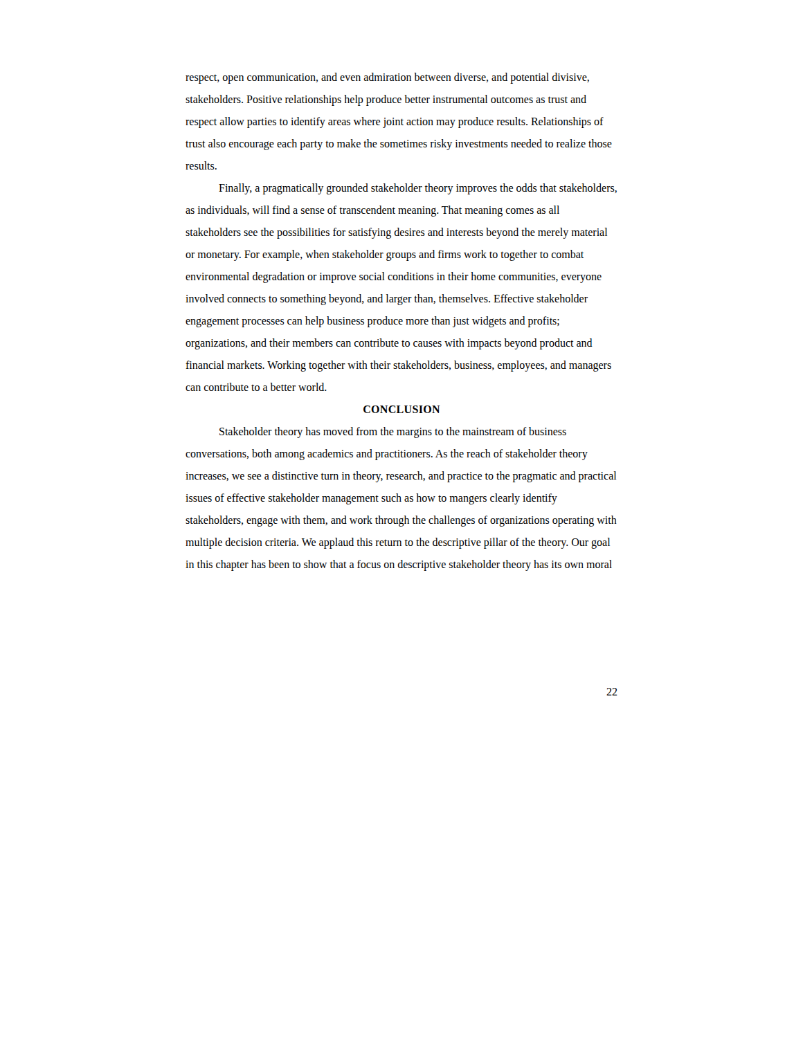respect, open communication, and even admiration between diverse, and potential divisive, stakeholders. Positive relationships help produce better instrumental outcomes as trust and respect allow parties to identify areas where joint action may produce results. Relationships of trust also encourage each party to make the sometimes risky investments needed to realize those results.
Finally, a pragmatically grounded stakeholder theory improves the odds that stakeholders, as individuals, will find a sense of transcendent meaning. That meaning comes as all stakeholders see the possibilities for satisfying desires and interests beyond the merely material or monetary. For example, when stakeholder groups and firms work to together to combat environmental degradation or improve social conditions in their home communities, everyone involved connects to something beyond, and larger than, themselves. Effective stakeholder engagement processes can help business produce more than just widgets and profits; organizations, and their members can contribute to causes with impacts beyond product and financial markets. Working together with their stakeholders, business, employees, and managers can contribute to a better world.
CONCLUSION
Stakeholder theory has moved from the margins to the mainstream of business conversations, both among academics and practitioners. As the reach of stakeholder theory increases, we see a distinctive turn in theory, research, and practice to the pragmatic and practical issues of effective stakeholder management such as how to mangers clearly identify stakeholders, engage with them, and work through the challenges of organizations operating with multiple decision criteria. We applaud this return to the descriptive pillar of the theory. Our goal in this chapter has been to show that a focus on descriptive stakeholder theory has its own moral
22